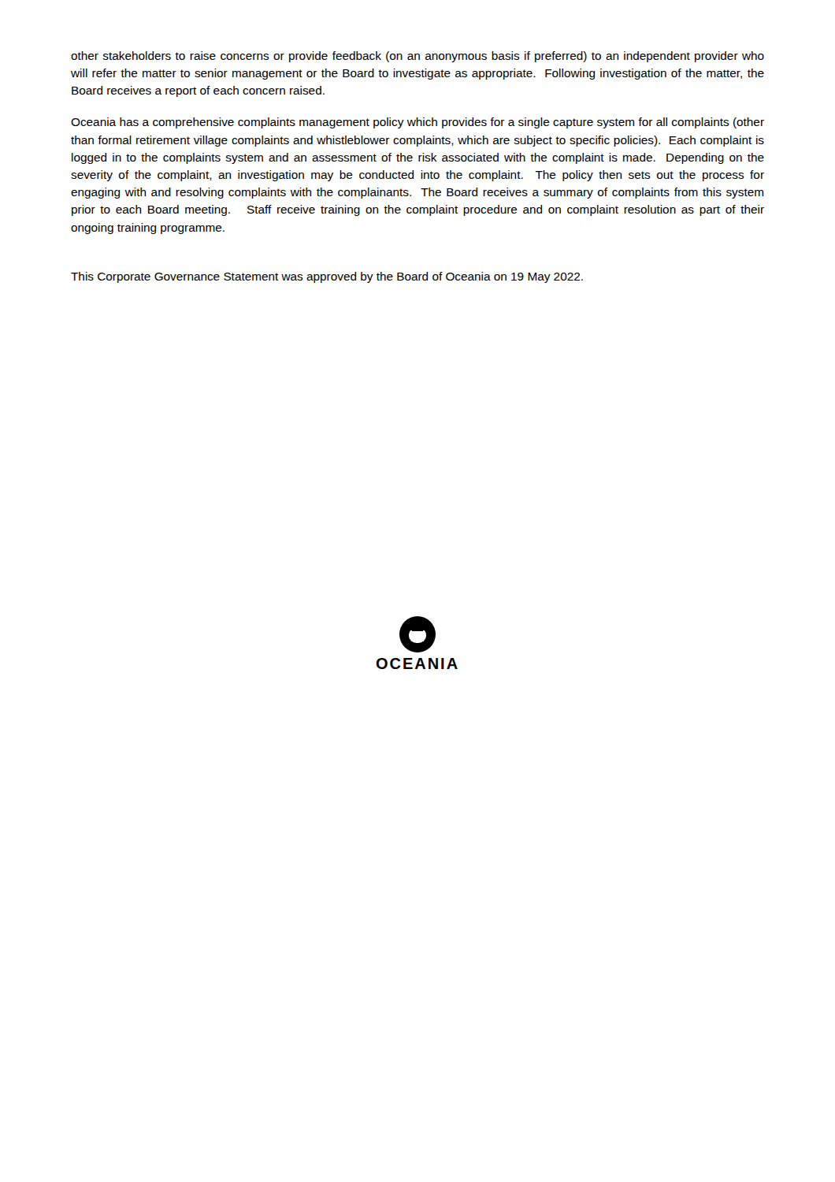other stakeholders to raise concerns or provide feedback (on an anonymous basis if preferred) to an independent provider who will refer the matter to senior management or the Board to investigate as appropriate. Following investigation of the matter, the Board receives a report of each concern raised.
Oceania has a comprehensive complaints management policy which provides for a single capture system for all complaints (other than formal retirement village complaints and whistleblower complaints, which are subject to specific policies). Each complaint is logged in to the complaints system and an assessment of the risk associated with the complaint is made. Depending on the severity of the complaint, an investigation may be conducted into the complaint. The policy then sets out the process for engaging with and resolving complaints with the complainants. The Board receives a summary of complaints from this system prior to each Board meeting. Staff receive training on the complaint procedure and on complaint resolution as part of their ongoing training programme.
This Corporate Governance Statement was approved by the Board of Oceania on 19 May 2022.
OCEANIA